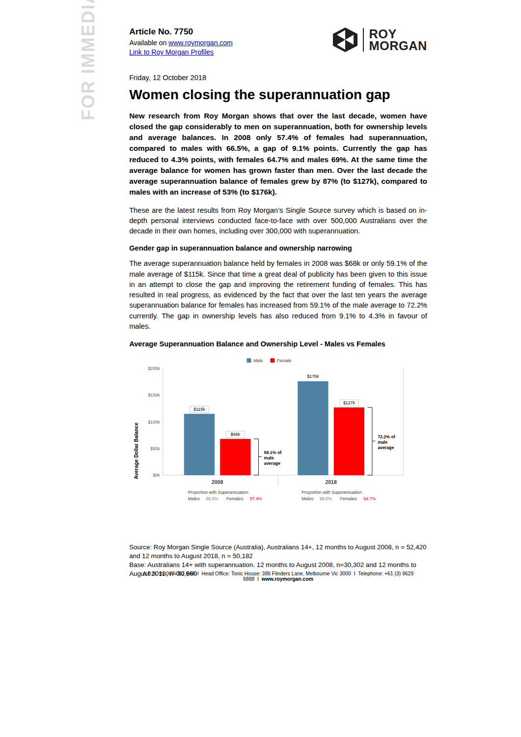FOR IMMEDIATE RELEASE
Article No. 7750
Available on www.roymorgan.com
Link to Roy Morgan Profiles
ROY MORGAN
Friday, 12 October 2018
Women closing the superannuation gap
New research from Roy Morgan shows that over the last decade, women have closed the gap considerably to men on superannuation, both for ownership levels and average balances. In 2008 only 57.4% of females had superannuation, compared to males with 66.5%, a gap of 9.1% points. Currently the gap has reduced to 4.3% points, with females 64.7% and males 69%. At the same time the average balance for women has grown faster than men. Over the last decade the average superannuation balance of females grew by 87% (to $127k), compared to males with an increase of 53% (to $176k).
These are the latest results from Roy Morgan’s Single Source survey which is based on in-depth personal interviews conducted face-to-face with over 500,000 Australians over the decade in their own homes, including over 300,000 with superannuation.
Gender gap in superannuation balance and ownership narrowing
The average superannuation balance held by females in 2008 was $68k or only 59.1% of the male average of $115k. Since that time a great deal of publicity has been given to this issue in an attempt to close the gap and improving the retirement funding of females. This has resulted in real progress, as evidenced by the fact that over the last ten years the average superannuation balance for females has increased from 59.1% of the male average to 72.2% currently. The gap in ownership levels has also reduced from 9.1% to 4.3% in favour of males.
Average Superannuation Balance and Ownership Level - Males vs Females
Average Dollar Balance $200k $150k $100k $50k $0k Male Female $115k $68k $176k $127k 59.1% of male average 72.2% of male average 2008 2018 Proportion with Superannuation Males: 66.5% Females: 57.4% Proportion with Superannuation Males: 69.0% Females: 64.7%
Source: Roy Morgan Single Source (Australia), Australians 14+, 12 months to August 2008, n = 52,420 and 12 months to August 2018, n = 50,182
Base: Australians 14+ with superannuation. 12 months to August 2008, n=30,302 and 12 months to August 2018, n=30,669
A.B.N. 91 007 092 944 I Head Office: Tonic House: 386 Flinders Lane, Melbourne Vic 3000 I Telephone: +61 (3) 9629 6888 I www.roymorgan.com